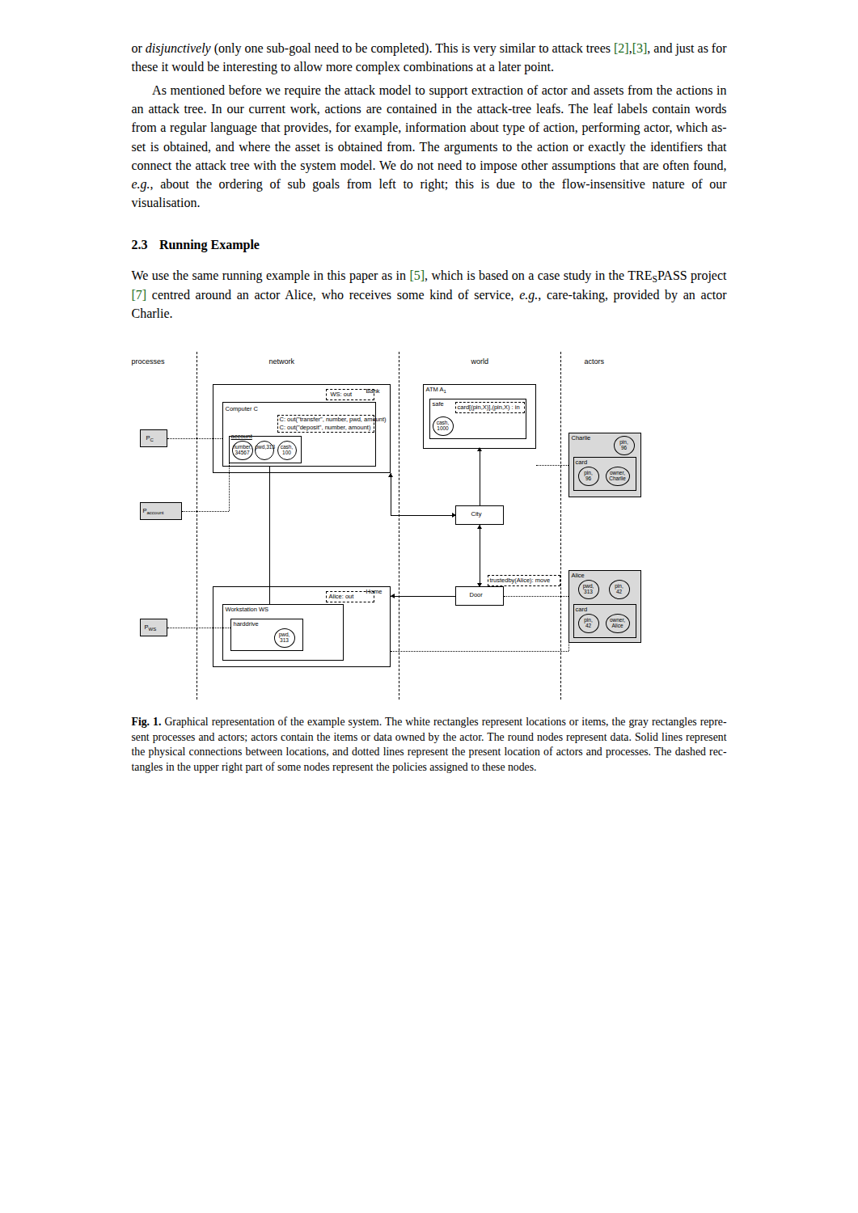or disjunctively (only one sub-goal need to be completed). This is very similar to attack trees [2],[3], and just as for these it would be interesting to allow more complex combinations at a later point.
As mentioned before we require the attack model to support extraction of actor and assets from the actions in an attack tree. In our current work, actions are contained in the attack-tree leafs. The leaf labels contain words from a regular language that provides, for example, information about type of action, performing actor, which asset is obtained, and where the asset is obtained from. The arguments to the action or exactly the identifiers that connect the attack tree with the system model. We do not need to impose other assumptions that are often found, e.g., about the ordering of sub goals from left to right; this is due to the flow-insensitive nature of our visualisation.
2.3 Running Example
We use the same running example in this paper as in [5], which is based on a case study in the TRESPASS project [7] centred around an actor Alice, who receives some kind of service, e.g., care-taking, provided by an actor Charlie.
processes
network
world
actors
Bank
WS: out
Computer C
C: out("transfer", number, pwd, amount)
C: out("deposit", number, amount)
account
number,
34567
pwd,313
cash,
100
ATM A1
safe
card[(pin,X)],(pin,X) : in
cash,
1000
Charlie
pin,
96
card
pin,
96
owner,
Charlie
City
Door
trustedby(Alice): move
Alice
pwd,
313
pin,
42
card
pin,
42
owner,
Alice
Home
Alice: out
Workstation WS
harddrive
pwd,
313
PC
Paccount
PWS
Fig. 1. Graphical representation of the example system. The white rectangles represent locations or items, the gray rectangles represent processes and actors; actors contain the items or data owned by the actor. The round nodes represent data. Solid lines represent the physical connections between locations, and dotted lines represent the present location of actors and processes. The dashed rectangles in the upper right part of some nodes represent the policies assigned to these nodes.